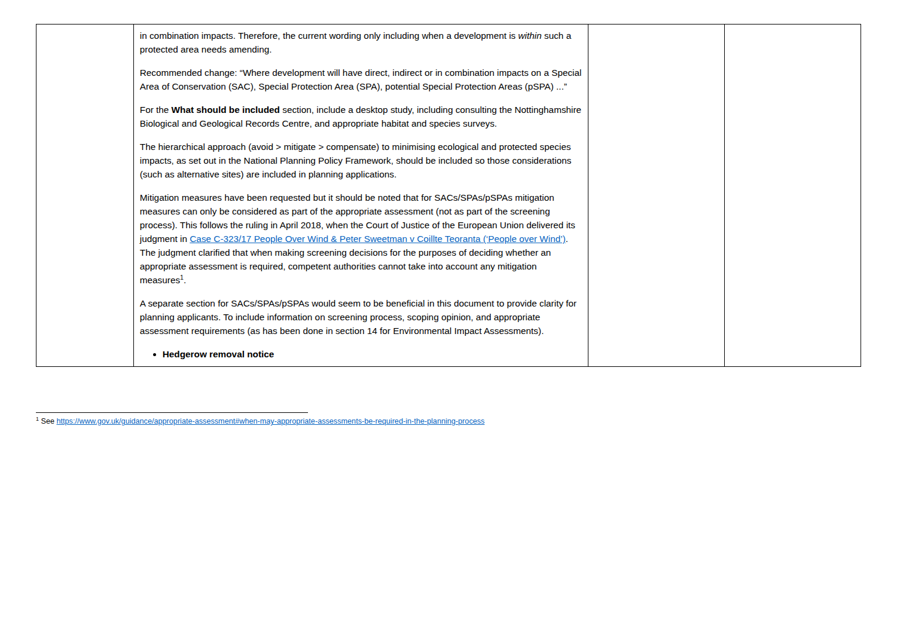| | in combination impacts. Therefore, the current wording only including when a development is within such a protected area needs amending. Recommended change: “Where development will have direct, indirect or in combination impacts on a Special Area of Conservation (SAC), Special Protection Area (SPA), potential Special Protection Areas (pSPA) ...” For the What should be included section, include a desktop study, including consulting the Nottinghamshire Biological and Geological Records Centre, and appropriate habitat and species surveys. The hierarchical approach (avoid > mitigate > compensate) to minimising ecological and protected species impacts, as set out in the National Planning Policy Framework, should be included so those considerations (such as alternative sites) are included in planning applications. Mitigation measures have been requested but it should be noted that for SACs/SPAs/pSPAs mitigation measures can only be considered as part of the appropriate assessment (not as part of the screening process). This follows the ruling in April 2018, when the Court of Justice of the European Union delivered its judgment in Case C-323/17 People Over Wind & Peter Sweetman v Coillte Teoranta (‘People over Wind’) . The judgment clarified that when making screening decisions for the purposes of deciding whether an appropriate assessment is required, competent authorities cannot take into account any mitigation measures 1 . A separate section for SACs/SPAs/pSPAs would seem to be beneficial in this document to provide clarity for planning applicants. To include information on screening process, scoping opinion, and appropriate assessment requirements (as has been done in section 14 for Environmental Impact Assessments). Hedgerow removal notice | | |
1 See https://www.gov.uk/guidance/appropriate-assessment#when-may-appropriate-assessments-be-required-in-the-planning-process